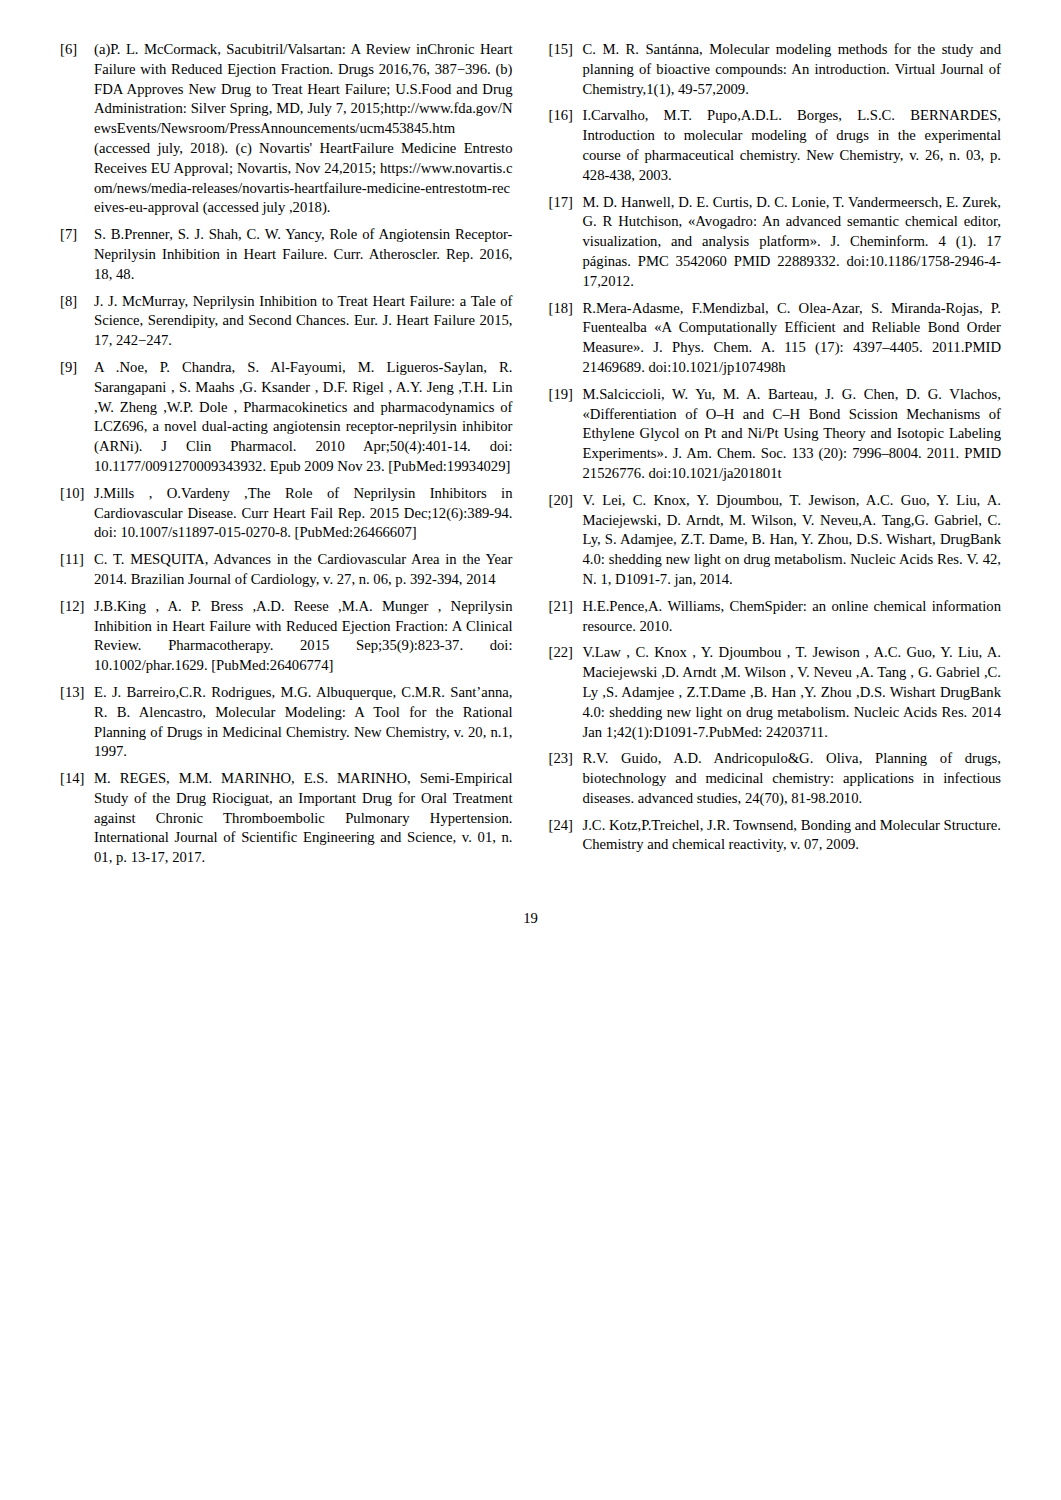[6](a)P. L. McCormack, Sacubitril/Valsartan: A Review inChronic Heart Failure with Reduced Ejection Fraction. Drugs 2016,76, 387−396. (b) FDA Approves New Drug to Treat Heart Failure; U.S.Food and Drug Administration: Silver Spring, MD, July 7, 2015;http://www.fda.gov/NewsEvents/Newsroom/PressAnnouncements/ucm453845.htm (accessed july, 2018). (c) Novartis' HeartFailure Medicine Entresto Receives EU Approval; Novartis, Nov 24,2015; https://www.novartis.com/news/media-releases/novartis-heartfailure-medicine-entrestotm-receives-eu-approval (accessed july ,2018).
[7] S. B.Prenner, S. J. Shah, C. W. Yancy, Role of Angiotensin Receptor-Neprilysin Inhibition in Heart Failure. Curr. Atheroscler. Rep. 2016, 18, 48.
[8] J. J. McMurray, Neprilysin Inhibition to Treat Heart Failure: a Tale of Science, Serendipity, and Second Chances. Eur. J. Heart Failure 2015, 17, 242−247.
[9] A .Noe, P. Chandra, S. Al-Fayoumi, M. Ligueros-Saylan, R. Sarangapani , S. Maahs ,G. Ksander , D.F. Rigel , A.Y. Jeng ,T.H. Lin ,W. Zheng ,W.P. Dole , Pharmacokinetics and pharmacodynamics of LCZ696, a novel dual-acting angiotensin receptor-neprilysin inhibitor (ARNi). J Clin Pharmacol. 2010 Apr;50(4):401-14. doi: 10.1177/0091270009343932. Epub 2009 Nov 23. [PubMed:19934029]
[10] J.Mills , O.Vardeny ,The Role of Neprilysin Inhibitors in Cardiovascular Disease. Curr Heart Fail Rep. 2015 Dec;12(6):389-94. doi: 10.1007/s11897-015-0270-8. [PubMed:26466607]
[11] C. T. MESQUITA, Advances in the Cardiovascular Area in the Year 2014. Brazilian Journal of Cardiology, v. 27, n. 06, p. 392-394, 2014
[12] J.B.King , A. P. Bress ,A.D. Reese ,M.A. Munger , Neprilysin Inhibition in Heart Failure with Reduced Ejection Fraction: A Clinical Review. Pharmacotherapy. 2015 Sep;35(9):823-37. doi: 10.1002/phar.1629. [PubMed:26406774]
[13] E. J. Barreiro,C.R. Rodrigues, M.G. Albuquerque, C.M.R. Sant’anna, R. B. Alencastro, Molecular Modeling: A Tool for the Rational Planning of Drugs in Medicinal Chemistry. New Chemistry, v. 20, n.1, 1997.
[14] M. REGES, M.M. MARINHO, E.S. MARINHO, Semi-Empirical Study of the Drug Riociguat, an Important Drug for Oral Treatment against Chronic Thromboembolic Pulmonary Hypertension. International Journal of Scientific Engineering and Science, v. 01, n. 01, p. 13-17, 2017.
[15] C. M. R. Santánna, Molecular modeling methods for the study and planning of bioactive compounds: An introduction. Virtual Journal of Chemistry,1(1), 49-57,2009.
[16] I.Carvalho, M.T. Pupo,A.D.L. Borges, L.S.C. BERNARDES, Introduction to molecular modeling of drugs in the experimental course of pharmaceutical chemistry. New Chemistry, v. 26, n. 03, p. 428-438, 2003.
[17] M. D. Hanwell, D. E. Curtis, D. C. Lonie, T. Vandermeersch, E. Zurek, G. R Hutchison, «Avogadro: An advanced semantic chemical editor, visualization, and analysis platform». J. Cheminform. 4 (1). 17 páginas. PMC 3542060 PMID 22889332. doi:10.1186/1758-2946-4-17,2012.
[18] R.Mera-Adasme, F.Mendizbal, C. Olea-Azar, S. Miranda-Rojas, P. Fuentealba «A Computationally Efficient and Reliable Bond Order Measure». J. Phys. Chem. A. 115 (17): 4397–4405. 2011.PMID 21469689. doi:10.1021/jp107498h
[19] M.Salciccioli, W. Yu, M. A. Barteau, J. G. Chen, D. G. Vlachos, «Differentiation of O–H and C–H Bond Scission Mechanisms of Ethylene Glycol on Pt and Ni/Pt Using Theory and Isotopic Labeling Experiments». J. Am. Chem. Soc. 133 (20): 7996–8004. 2011. PMID 21526776. doi:10.1021/ja201801t
[20] V. Lei, C. Knox, Y. Djoumbou, T. Jewison, A.C. Guo, Y. Liu, A. Maciejewski, D. Arndt, M. Wilson, V. Neveu,A. Tang,G. Gabriel, C. Ly, S. Adamjee, Z.T. Dame, B. Han, Y. Zhou, D.S. Wishart, DrugBank 4.0: shedding new light on drug metabolism. Nucleic Acids Res. V. 42, N. 1, D1091-7. jan, 2014.
[21] H.E.Pence,A. Williams, ChemSpider: an online chemical information resource. 2010.
[22] V.Law , C. Knox , Y. Djoumbou , T. Jewison , A.C. Guo, Y. Liu, A. Maciejewski ,D. Arndt ,M. Wilson , V. Neveu ,A. Tang , G. Gabriel ,C. Ly ,S. Adamjee , Z.T.Dame ,B. Han ,Y. Zhou ,D.S. Wishart DrugBank 4.0: shedding new light on drug metabolism. Nucleic Acids Res. 2014 Jan 1;42(1):D1091-7.PubMed: 24203711.
[23] R.V. Guido, A.D. Andricopulo&G. Oliva, Planning of drugs, biotechnology and medicinal chemistry: applications in infectious diseases. advanced studies, 24(70), 81-98.2010.
[24] J.C. Kotz,P.Treichel, J.R. Townsend, Bonding and Molecular Structure. Chemistry and chemical reactivity, v. 07, 2009.
19